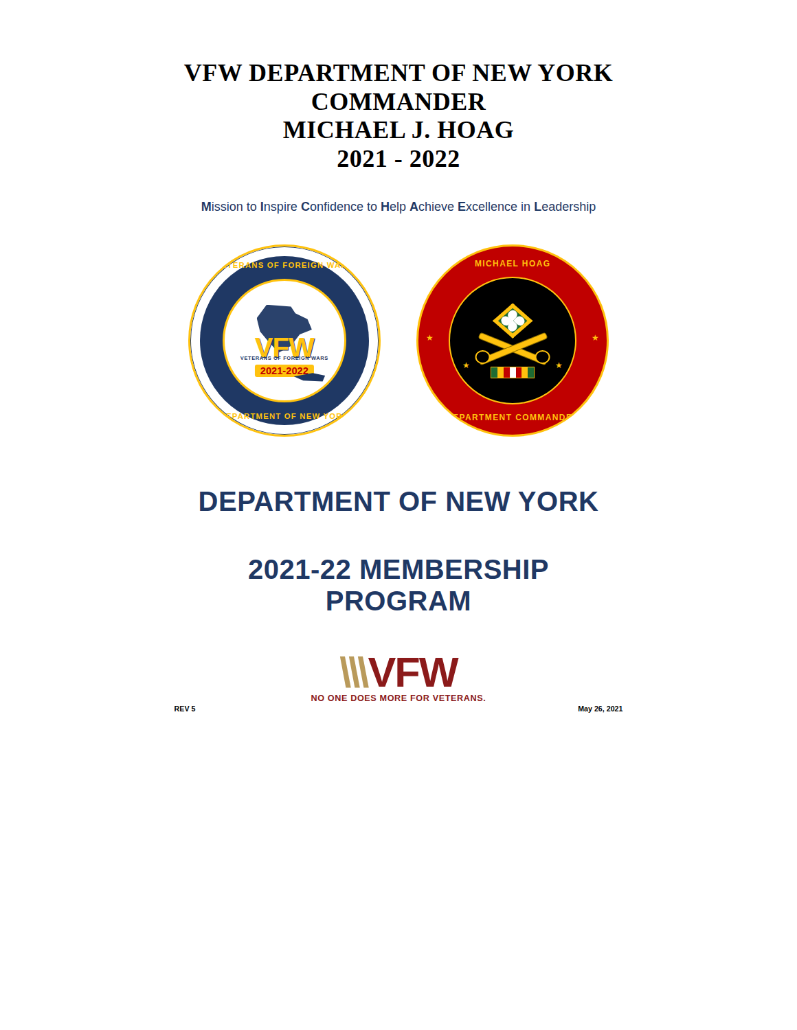VFW DEPARTMENT OF NEW YORK
COMMANDER
MICHAEL J. HOAG
2021 - 2022
Mission to Inspire Confidence to Help Achieve Excellence in Leadership
VETERANS OF FOREIGN WARS
DEPARTMENT OF NEW YORK
VFW
VETERANS OF FOREIGN WARS
2021-2022
MICHAEL HOAG
DEPARTMENT COMMANDER
★★
★★
DEPARTMENT OF NEW YORK
2021-22 MEMBERSHIP
PROGRAM
\\\VFW
NO ONE DOES MORE FOR VETERANS.
REV 5 May 26, 2021